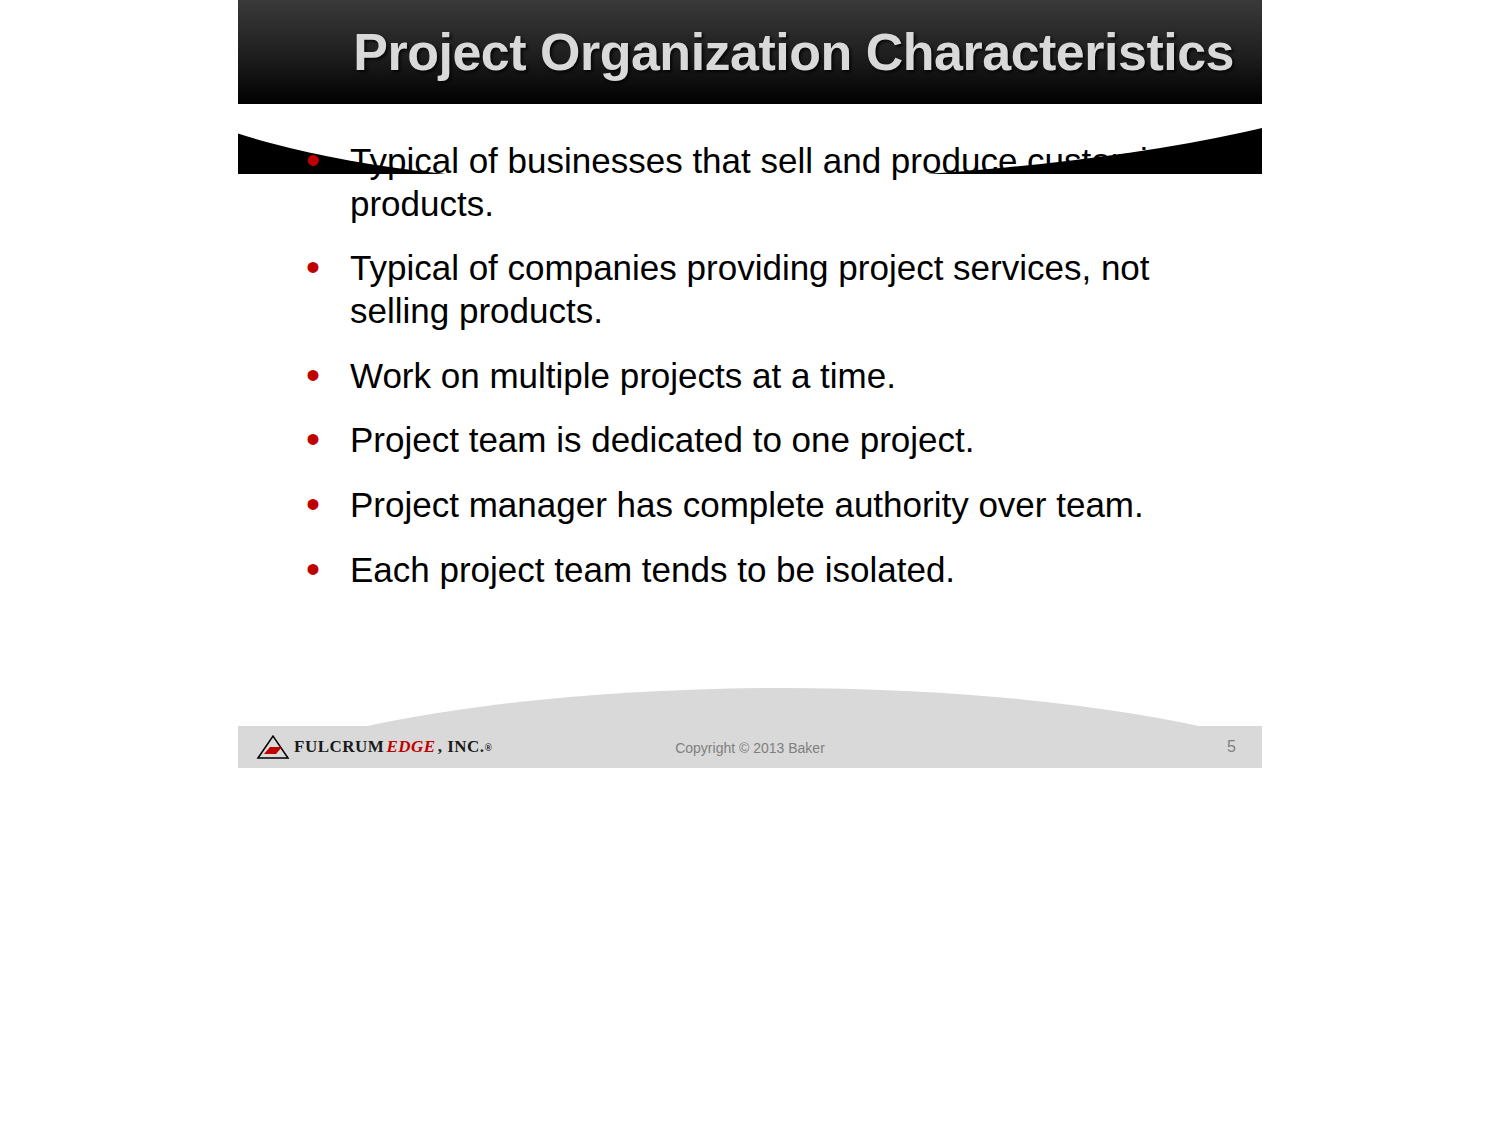Project Organization Characteristics
Typical of businesses that sell and produce customized products.
Typical of companies providing project services, not selling products.
Work on multiple projects at a time.
Project team is dedicated to one project.
Project manager has complete authority over team.
Each project team tends to be isolated.
Fulcrum Edge, Inc.®
Copyright © 2013 Baker
5